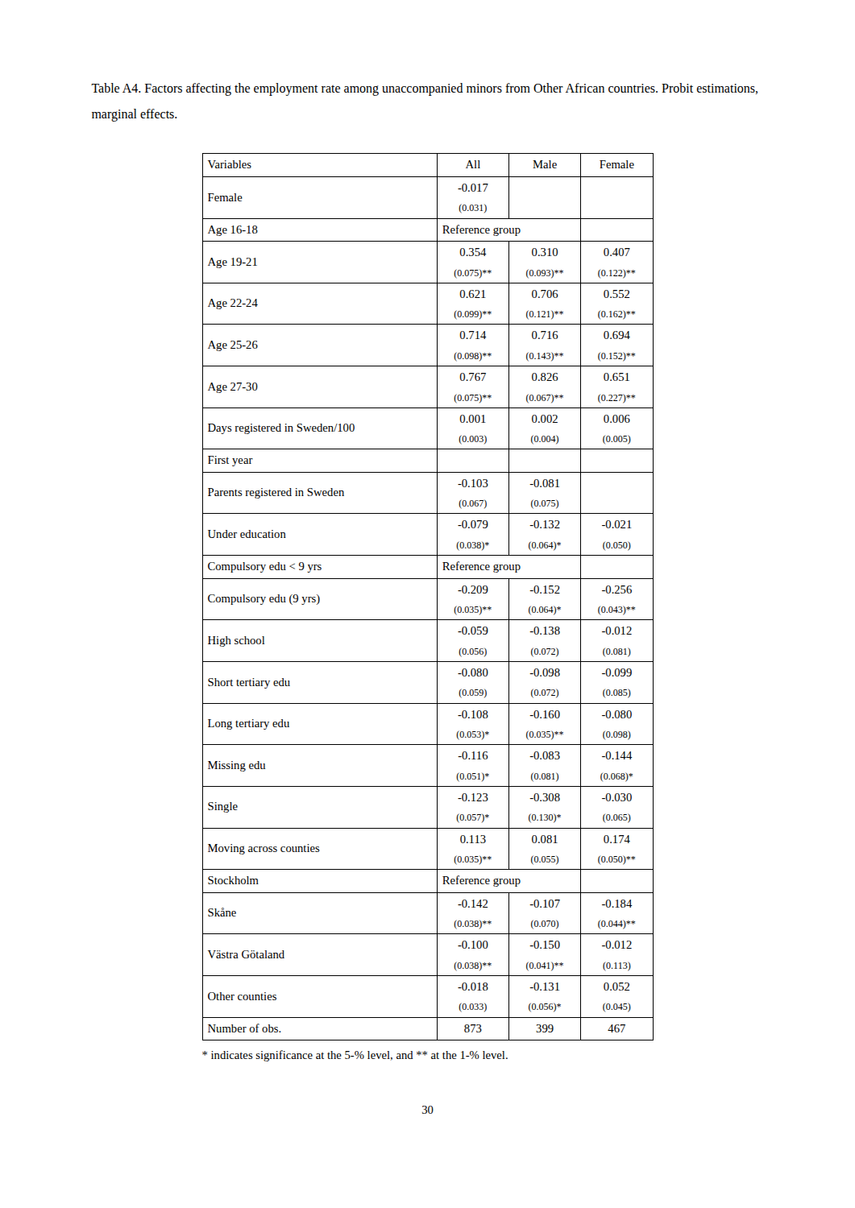Table A4. Factors affecting the employment rate among unaccompanied minors from Other African countries. Probit estimations, marginal effects.
| Variables | All | Male | Female |
| --- | --- | --- | --- |
| Female | -0.017 | | |
| (0.031) |
| Age 16-18 | Reference group | |
| Age 19-21 | 0.354 | 0.310 | 0.407 |
| (0.075)** | (0.093)** | (0.122)** |
| Age 22-24 | 0.621 | 0.706 | 0.552 |
| (0.099)** | (0.121)** | (0.162)** |
| Age 25-26 | 0.714 | 0.716 | 0.694 |
| (0.098)** | (0.143)** | (0.152)** |
| Age 27-30 | 0.767 | 0.826 | 0.651 |
| (0.075)** | (0.067)** | (0.227)** |
| Days registered in Sweden/100 | 0.001 | 0.002 | 0.006 |
| (0.003) | (0.004) | (0.005) |
| First year | | | |
| Parents registered in Sweden | -0.103 | -0.081 | |
| (0.067) | (0.075) |
| Under education | -0.079 | -0.132 | -0.021 |
| (0.038)* | (0.064)* | (0.050) |
| Compulsory edu < 9 yrs | Reference group | |
| Compulsory edu (9 yrs) | -0.209 | -0.152 | -0.256 |
| (0.035)** | (0.064)* | (0.043)** |
| High school | -0.059 | -0.138 | -0.012 |
| (0.056) | (0.072) | (0.081) |
| Short tertiary edu | -0.080 | -0.098 | -0.099 |
| (0.059) | (0.072) | (0.085) |
| Long tertiary edu | -0.108 | -0.160 | -0.080 |
| (0.053)* | (0.035)** | (0.098) |
| Missing edu | -0.116 | -0.083 | -0.144 |
| (0.051)* | (0.081) | (0.068)* |
| Single | -0.123 | -0.308 | -0.030 |
| (0.057)* | (0.130)* | (0.065) |
| Moving across counties | 0.113 | 0.081 | 0.174 |
| (0.035)** | (0.055) | (0.050)** |
| Stockholm | Reference group | |
| Skåne | -0.142 | -0.107 | -0.184 |
| (0.038)** | (0.070) | (0.044)** |
| Västra Götaland | -0.100 | -0.150 | -0.012 |
| (0.038)** | (0.041)** | (0.113) |
| Other counties | -0.018 | -0.131 | 0.052 |
| (0.033) | (0.056)* | (0.045) |
| Number of obs. | 873 | 399 | 467 |
* indicates significance at the 5-% level, and ** at the 1-% level.
30